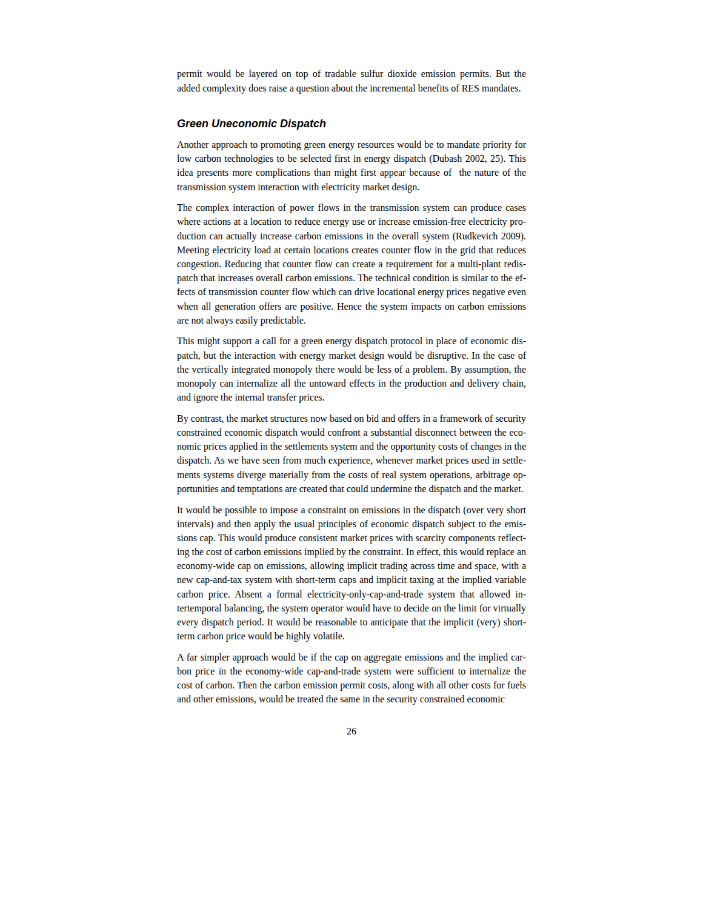permit would be layered on top of tradable sulfur dioxide emission permits. But the added complexity does raise a question about the incremental benefits of RES mandates.
Green Uneconomic Dispatch
Another approach to promoting green energy resources would be to mandate priority for low carbon technologies to be selected first in energy dispatch (Dubash 2002, 25). This idea presents more complications than might first appear because of the nature of the transmission system interaction with electricity market design.
The complex interaction of power flows in the transmission system can produce cases where actions at a location to reduce energy use or increase emission-free electricity production can actually increase carbon emissions in the overall system (Rudkevich 2009). Meeting electricity load at certain locations creates counter flow in the grid that reduces congestion. Reducing that counter flow can create a requirement for a multi-plant redispatch that increases overall carbon emissions. The technical condition is similar to the effects of transmission counter flow which can drive locational energy prices negative even when all generation offers are positive. Hence the system impacts on carbon emissions are not always easily predictable.
This might support a call for a green energy dispatch protocol in place of economic dispatch, but the interaction with energy market design would be disruptive. In the case of the vertically integrated monopoly there would be less of a problem. By assumption, the monopoly can internalize all the untoward effects in the production and delivery chain, and ignore the internal transfer prices.
By contrast, the market structures now based on bid and offers in a framework of security constrained economic dispatch would confront a substantial disconnect between the economic prices applied in the settlements system and the opportunity costs of changes in the dispatch. As we have seen from much experience, whenever market prices used in settlements systems diverge materially from the costs of real system operations, arbitrage opportunities and temptations are created that could undermine the dispatch and the market.
It would be possible to impose a constraint on emissions in the dispatch (over very short intervals) and then apply the usual principles of economic dispatch subject to the emissions cap. This would produce consistent market prices with scarcity components reflecting the cost of carbon emissions implied by the constraint. In effect, this would replace an economy-wide cap on emissions, allowing implicit trading across time and space, with a new cap-and-tax system with short-term caps and implicit taxing at the implied variable carbon price. Absent a formal electricity-only-cap-and-trade system that allowed intertemporal balancing, the system operator would have to decide on the limit for virtually every dispatch period. It would be reasonable to anticipate that the implicit (very) short-term carbon price would be highly volatile.
A far simpler approach would be if the cap on aggregate emissions and the implied carbon price in the economy-wide cap-and-trade system were sufficient to internalize the cost of carbon. Then the carbon emission permit costs, along with all other costs for fuels and other emissions, would be treated the same in the security constrained economic
26